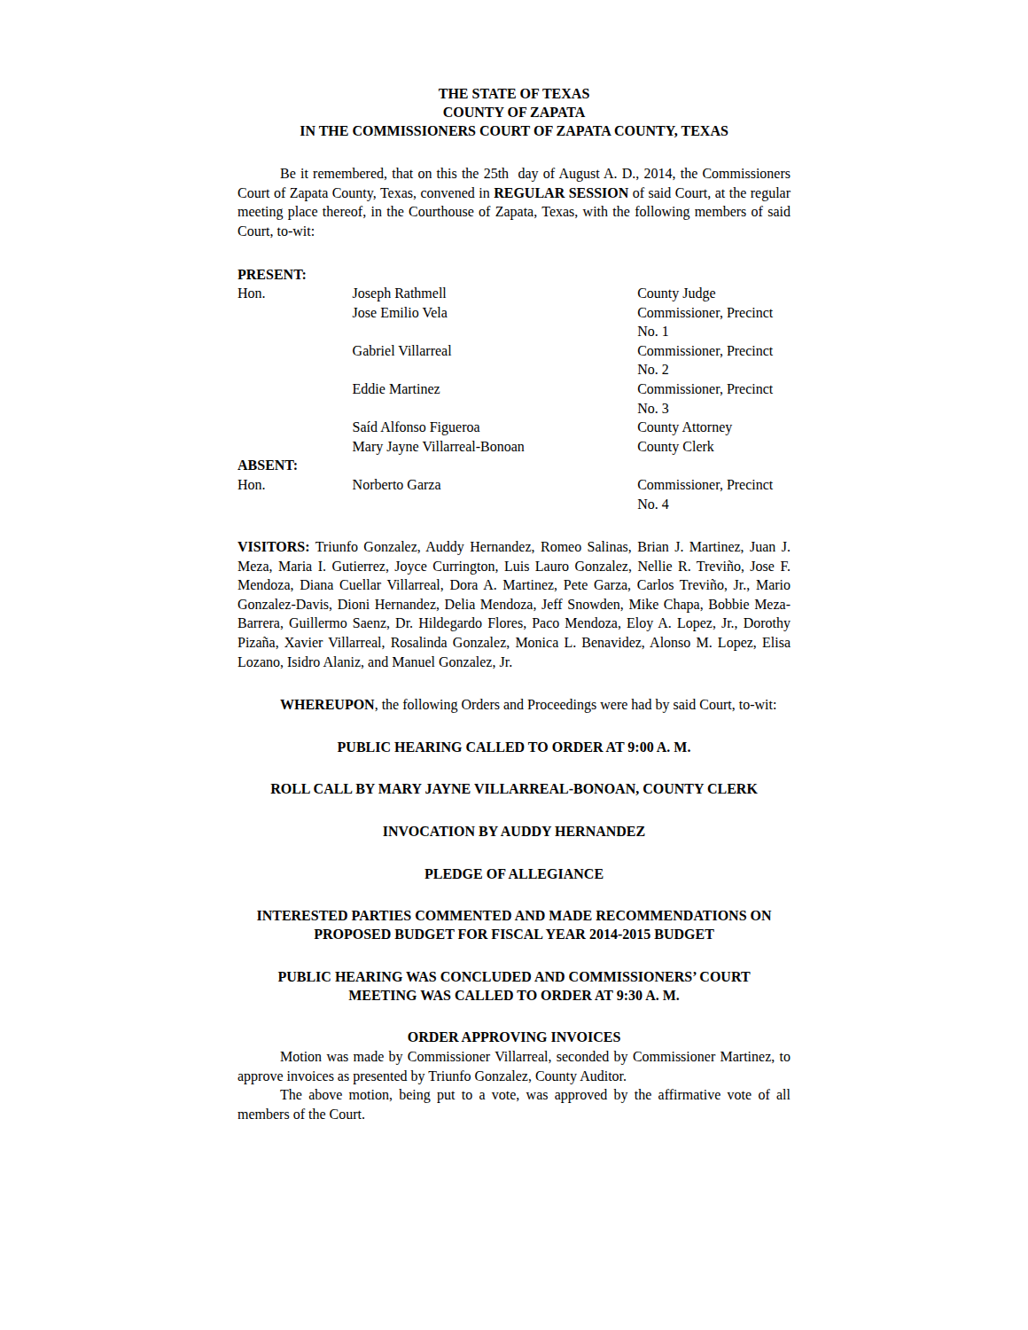THE STATE OF TEXAS
COUNTY OF ZAPATA
IN THE COMMISSIONERS COURT OF ZAPATA COUNTY, TEXAS
Be it remembered, that on this the 25th day of August A. D., 2014, the Commissioners Court of Zapata County, Texas, convened in REGULAR SESSION of said Court, at the regular meeting place thereof, in the Courthouse of Zapata, Texas, with the following members of said Court, to-wit:
PRESENT:
| Hon. | Joseph Rathmell | County Judge |
| | Jose Emilio Vela | Commissioner, Precinct No. 1 |
| | Gabriel Villarreal | Commissioner, Precinct No. 2 |
| | Eddie Martinez | Commissioner, Precinct No. 3 |
| | Saíd Alfonso Figueroa | County Attorney |
| | Mary Jayne Villarreal-Bonoan | County Clerk |
ABSENT:
| Hon. | Norberto Garza | Commissioner, Precinct No. 4 |
VISITORS: Triunfo Gonzalez, Auddy Hernandez, Romeo Salinas, Brian J. Martinez, Juan J. Meza, Maria I. Gutierrez, Joyce Currington, Luis Lauro Gonzalez, Nellie R. Treviño, Jose F. Mendoza, Diana Cuellar Villarreal, Dora A. Martinez, Pete Garza, Carlos Treviño, Jr., Mario Gonzalez-Davis, Dioni Hernandez, Delia Mendoza, Jeff Snowden, Mike Chapa, Bobbie Meza-Barrera, Guillermo Saenz, Dr. Hildegardo Flores, Paco Mendoza, Eloy A. Lopez, Jr., Dorothy Pizaña, Xavier Villarreal, Rosalinda Gonzalez, Monica L. Benavidez, Alonso M. Lopez, Elisa Lozano, Isidro Alaniz, and Manuel Gonzalez, Jr.
WHEREUPON, the following Orders and Proceedings were had by said Court, to-wit:
PUBLIC HEARING CALLED TO ORDER AT 9:00 A. M.
ROLL CALL BY MARY JAYNE VILLARREAL-BONOAN, COUNTY CLERK
INVOCATION BY AUDDY HERNANDEZ
PLEDGE OF ALLEGIANCE
INTERESTED PARTIES COMMENTED AND MADE RECOMMENDATIONS ON
PROPOSED BUDGET FOR FISCAL YEAR 2014-2015 BUDGET
PUBLIC HEARING WAS CONCLUDED AND COMMISSIONERS’ COURT
MEETING WAS CALLED TO ORDER AT 9:30 A. M.
ORDER APPROVING INVOICES
Motion was made by Commissioner Villarreal, seconded by Commissioner Martinez, to approve invoices as presented by Triunfo Gonzalez, County Auditor.
The above motion, being put to a vote, was approved by the affirmative vote of all members of the Court.